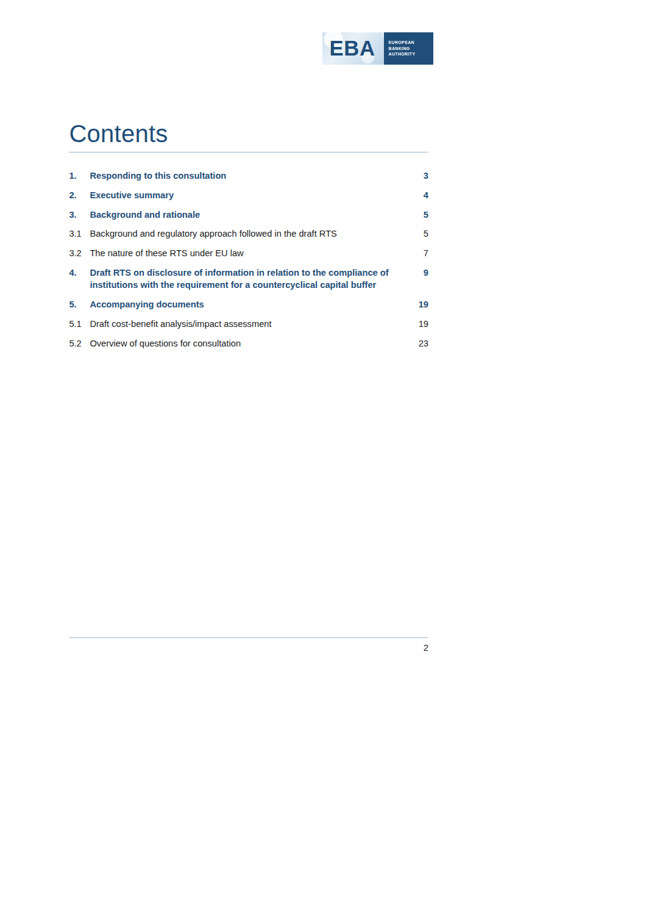EBA
European
Banking
Authority
Contents
| 1. | Responding to this consultation | 3 |
| 2. | Executive summary | 4 |
| 3. | Background and rationale | 5 |
| 3.1 | Background and regulatory approach followed in the draft RTS | 5 |
| 3.2 | The nature of these RTS under EU law | 7 |
| 4. | Draft RTS on disclosure of information in relation to the compliance of institutions with the requirement for a countercyclical capital buffer | 9 |
| 5. | Accompanying documents | 19 |
| 5.1 | Draft cost-benefit analysis/impact assessment | 19 |
| 5.2 | Overview of questions for consultation | 23 |
2